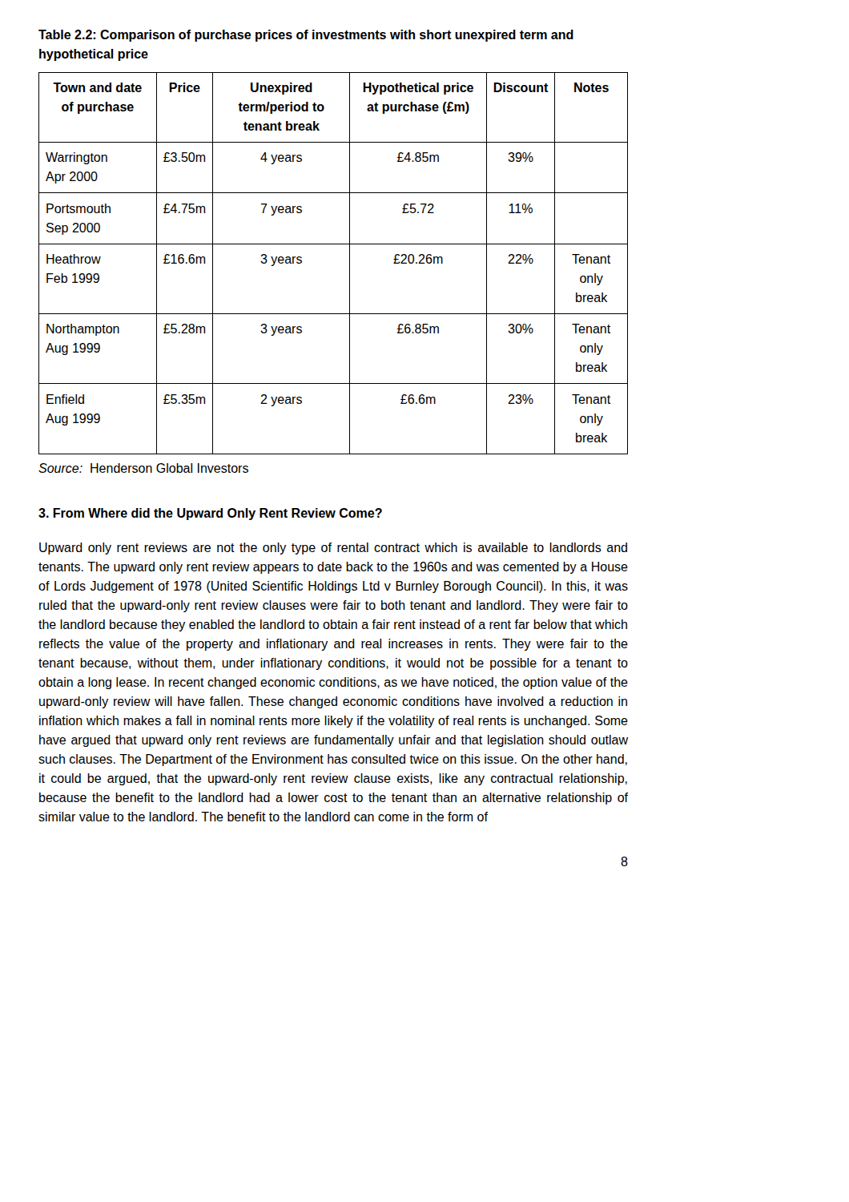Table 2.2: Comparison of purchase prices of investments with short unexpired term and hypothetical price
| Town and date of purchase | Price | Unexpired term/period to tenant break | Hypothetical price at purchase (£m) | Discount | Notes |
| --- | --- | --- | --- | --- | --- |
| Warrington Apr 2000 | £3.50m | 4 years | £4.85m | 39% | |
| Portsmouth Sep 2000 | £4.75m | 7 years | £5.72 | 11% | |
| Heathrow Feb 1999 | £16.6m | 3 years | £20.26m | 22% | Tenant only break |
| Northampton Aug 1999 | £5.28m | 3 years | £6.85m | 30% | Tenant only break |
| Enfield Aug 1999 | £5.35m | 2 years | £6.6m | 23% | Tenant only break |
Source: Henderson Global Investors
3. From Where did the Upward Only Rent Review Come?
Upward only rent reviews are not the only type of rental contract which is available to landlords and tenants. The upward only rent review appears to date back to the 1960s and was cemented by a House of Lords Judgement of 1978 (United Scientific Holdings Ltd v Burnley Borough Council). In this, it was ruled that the upward-only rent review clauses were fair to both tenant and landlord. They were fair to the landlord because they enabled the landlord to obtain a fair rent instead of a rent far below that which reflects the value of the property and inflationary and real increases in rents. They were fair to the tenant because, without them, under inflationary conditions, it would not be possible for a tenant to obtain a long lease. In recent changed economic conditions, as we have noticed, the option value of the upward-only review will have fallen. These changed economic conditions have involved a reduction in inflation which makes a fall in nominal rents more likely if the volatility of real rents is unchanged. Some have argued that upward only rent reviews are fundamentally unfair and that legislation should outlaw such clauses. The Department of the Environment has consulted twice on this issue. On the other hand, it could be argued, that the upward-only rent review clause exists, like any contractual relationship, because the benefit to the landlord had a lower cost to the tenant than an alternative relationship of similar value to the landlord. The benefit to the landlord can come in the form of
8